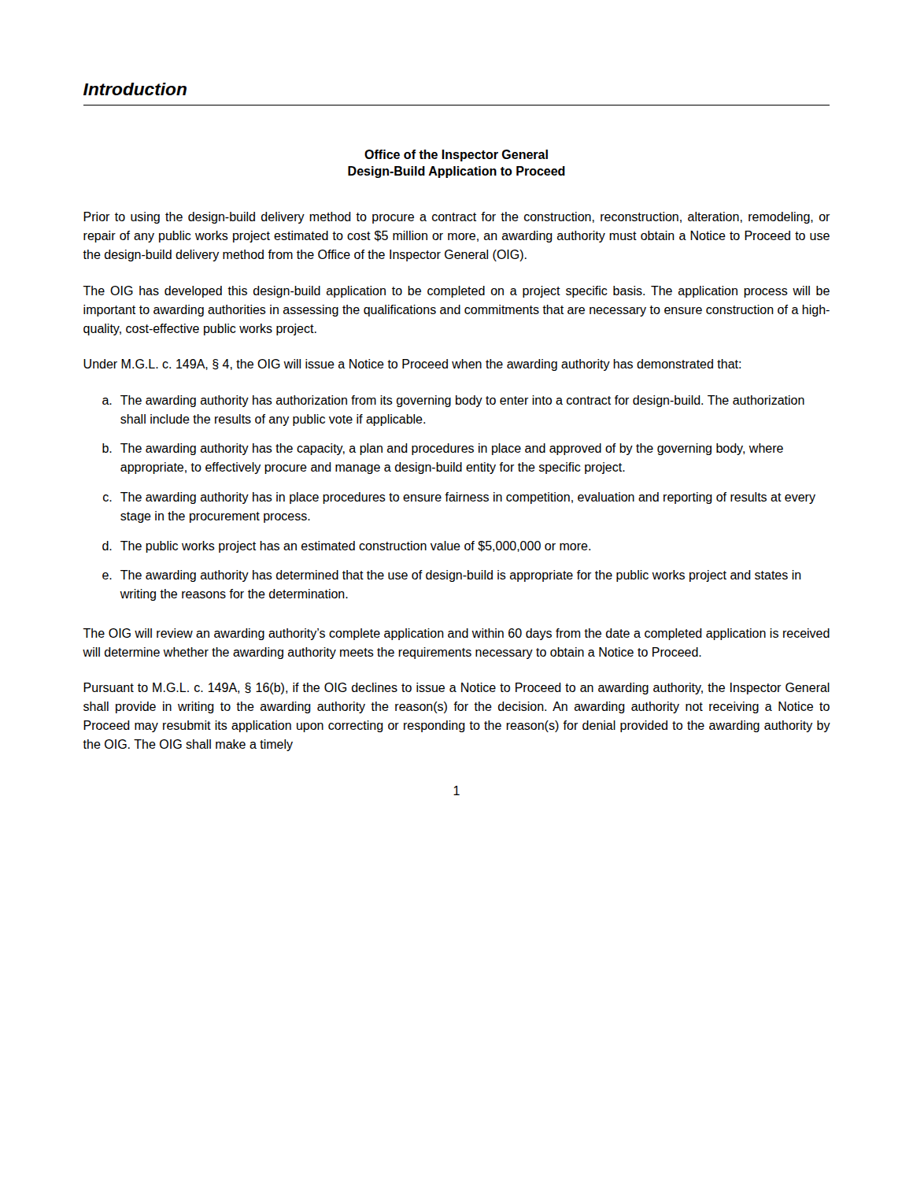Introduction
Office of the Inspector General
Design-Build Application to Proceed
Prior to using the design-build delivery method to procure a contract for the construction, reconstruction, alteration, remodeling, or repair of any public works project estimated to cost $5 million or more, an awarding authority must obtain a Notice to Proceed to use the design-build delivery method from the Office of the Inspector General (OIG).
The OIG has developed this design-build application to be completed on a project specific basis. The application process will be important to awarding authorities in assessing the qualifications and commitments that are necessary to ensure construction of a high-quality, cost-effective public works project.
Under M.G.L. c. 149A, § 4, the OIG will issue a Notice to Proceed when the awarding authority has demonstrated that:
The awarding authority has authorization from its governing body to enter into a contract for design-build. The authorization shall include the results of any public vote if applicable.
The awarding authority has the capacity, a plan and procedures in place and approved of by the governing body, where appropriate, to effectively procure and manage a design-build entity for the specific project.
The awarding authority has in place procedures to ensure fairness in competition, evaluation and reporting of results at every stage in the procurement process.
The public works project has an estimated construction value of $5,000,000 or more.
The awarding authority has determined that the use of design-build is appropriate for the public works project and states in writing the reasons for the determination.
The OIG will review an awarding authority’s complete application and within 60 days from the date a completed application is received will determine whether the awarding authority meets the requirements necessary to obtain a Notice to Proceed.
Pursuant to M.G.L. c. 149A, § 16(b), if the OIG declines to issue a Notice to Proceed to an awarding authority, the Inspector General shall provide in writing to the awarding authority the reason(s) for the decision. An awarding authority not receiving a Notice to Proceed may resubmit its application upon correcting or responding to the reason(s) for denial provided to the awarding authority by the OIG. The OIG shall make a timely
1